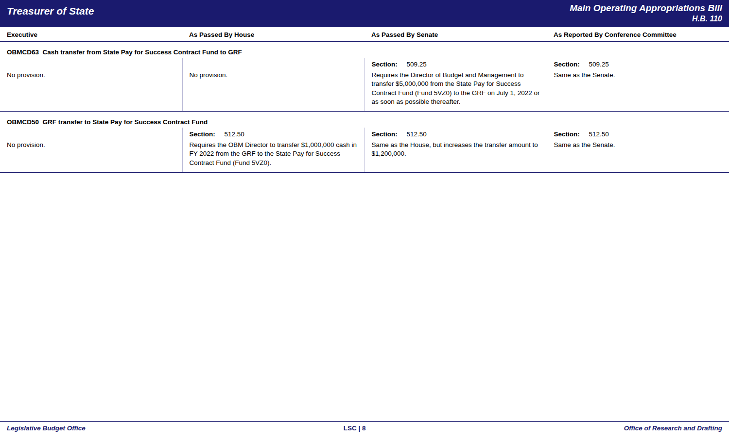Treasurer of State
Main Operating Appropriations Bill
H.B. 110
| Executive | As Passed By House | As Passed By Senate | As Reported By Conference Committee |
| OBMCD63 Cash transfer from State Pay for Success Contract Fund to GRF |
| | | Section: 509.25 | Section: 509.25 |
| No provision. | No provision. | Requires the Director of Budget and Management to transfer $5,000,000 from the State Pay for Success Contract Fund (Fund 5VZ0) to the GRF on July 1, 2022 or as soon as possible thereafter. | Same as the Senate. |
| OBMCD50 GRF transfer to State Pay for Success Contract Fund |
| | Section: 512.50 | Section: 512.50 | Section: 512.50 |
| No provision. | Requires the OBM Director to transfer $1,000,000 cash in FY 2022 from the GRF to the State Pay for Success Contract Fund (Fund 5VZ0). | Same as the House, but increases the transfer amount to $1,200,000. | Same as the Senate. |
Legislative Budget Office
LSC | 8
Office of Research and Drafting